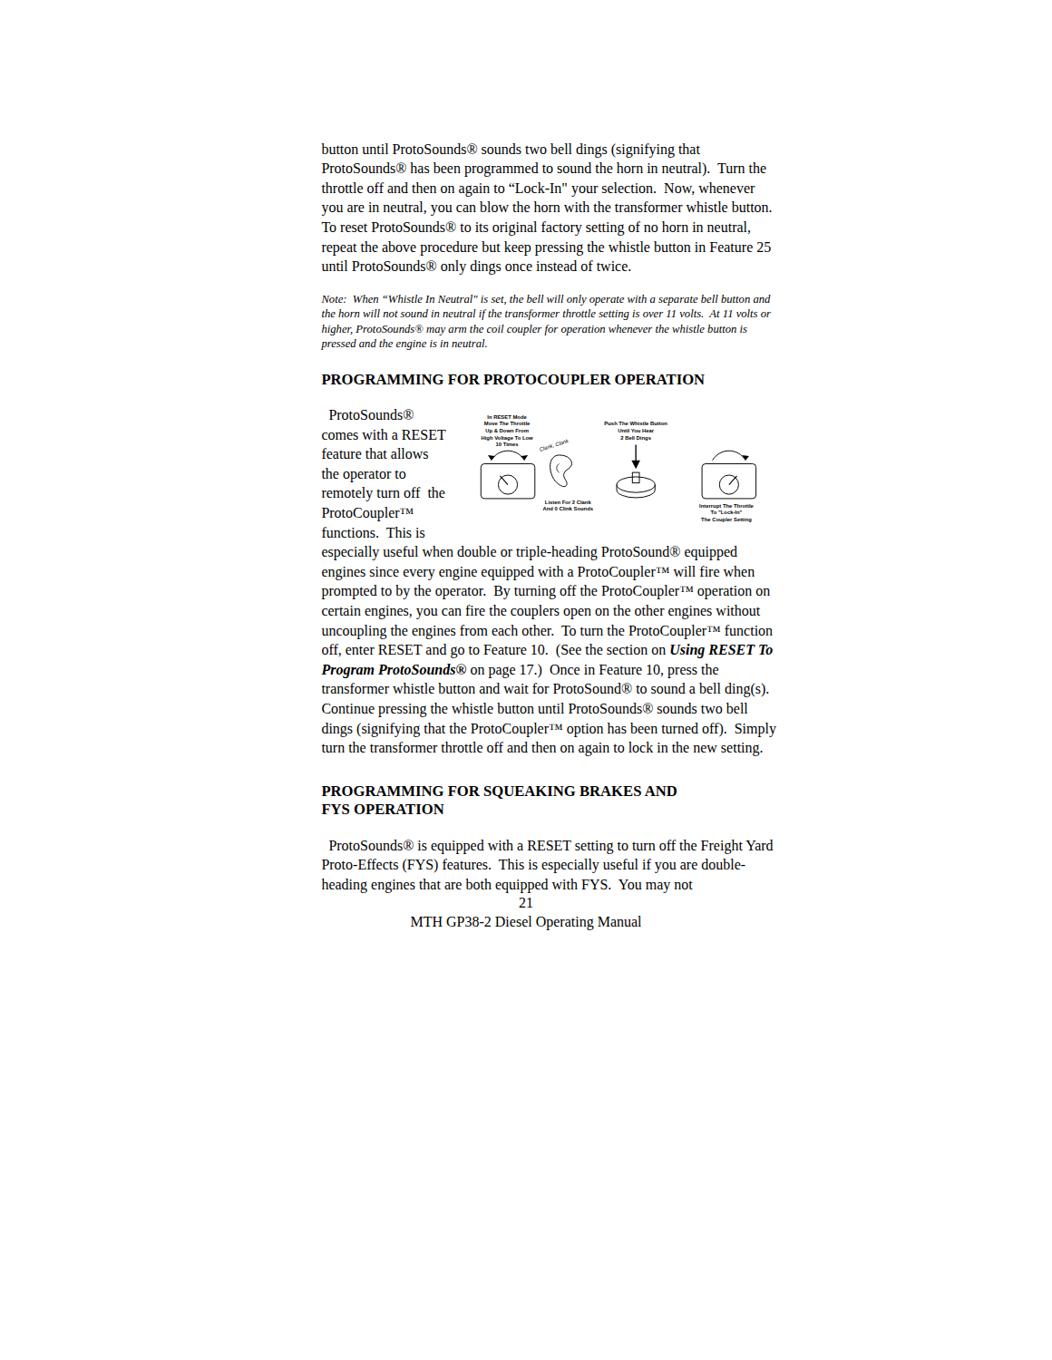PREMIER LINE
button until ProtoSounds® sounds two bell dings (signifying that ProtoSounds® has been programmed to sound the horn in neutral). Turn the throttle off and then on again to “Lock-In" your selection. Now, whenever you are in neutral, you can blow the horn with the transformer whistle button. To reset ProtoSounds® to its original factory setting of no horn in neutral, repeat the above procedure but keep pressing the whistle button in Feature 25 until ProtoSounds® only dings once instead of twice.
Note: When “Whistle In Neutral" is set, the bell will only operate with a separate bell button and the horn will not sound in neutral if the transformer throttle setting is over 11 volts. At 11 volts or higher, ProtoSounds® may arm the coil coupler for operation whenever the whistle button is pressed and the engine is in neutral.
PROGRAMMING FOR PROTOCOUPLER OPERATION
In RESET Mode Move The Throttle Up & Down From High Voltage To Low 10 Times Clank, Clank Listen For 2 Clank And 0 Clink Sounds Push The Whistle Button Until You Hear 2 Bell Dings Interrupt The Throttle To "Lock-In" The Coupler Setting
ProtoSounds® comes with a RESET feature that allows the operator to remotely turn off the ProtoCoupler™ functions. This is especially useful when double or triple-heading ProtoSound® equipped engines since every engine equipped with a ProtoCoupler™ will fire when prompted to by the operator. By turning off the ProtoCoupler™ operation on certain engines, you can fire the couplers open on the other engines without uncoupling the engines from each other. To turn the ProtoCoupler™ function off, enter RESET and go to Feature 10. (See the section on Using RESET To Program ProtoSounds® on page 17.) Once in Feature 10, press the transformer whistle button and wait for ProtoSound® to sound a bell ding(s). Continue pressing the whistle button until ProtoSounds® sounds two bell dings (signifying that the ProtoCoupler™ option has been turned off). Simply turn the transformer throttle off and then on again to lock in the new setting.
PROGRAMMING FOR SQUEAKING BRAKES AND
FYS OPERATION
ProtoSounds® is equipped with a RESET setting to turn off the Freight Yard Proto-Effects (FYS) features. This is especially useful if you are double-heading engines that are both equipped with FYS. You may not
21
MTH GP38-2 Diesel Operating Manual